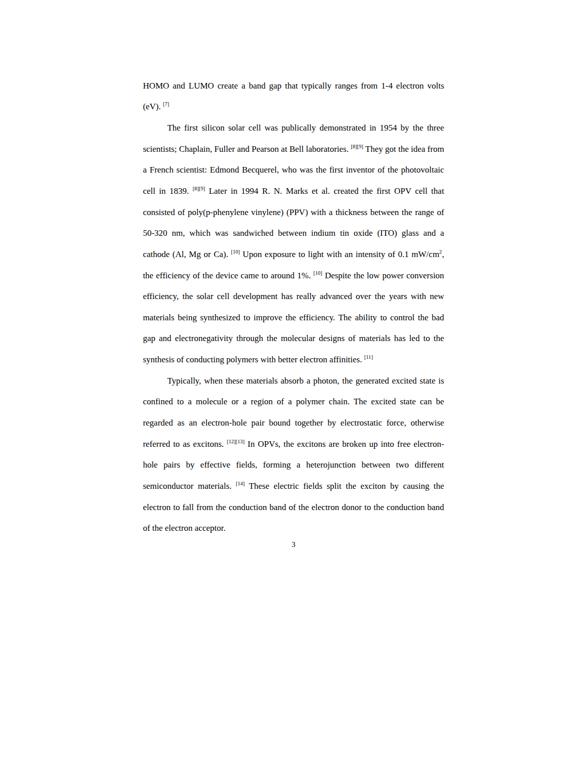HOMO and LUMO create a band gap that typically ranges from 1-4 electron volts (eV). [7]
The first silicon solar cell was publically demonstrated in 1954 by the three scientists; Chaplain, Fuller and Pearson at Bell laboratories. [8][9] They got the idea from a French scientist: Edmond Becquerel, who was the first inventor of the photovoltaic cell in 1839. [8][9] Later in 1994 R. N. Marks et al. created the first OPV cell that consisted of poly(p-phenylene vinylene) (PPV) with a thickness between the range of 50-320 nm, which was sandwiched between indium tin oxide (ITO) glass and a cathode (Al, Mg or Ca). [10] Upon exposure to light with an intensity of 0.1 mW/cm2, the efficiency of the device came to around 1%. [10] Despite the low power conversion efficiency, the solar cell development has really advanced over the years with new materials being synthesized to improve the efficiency. The ability to control the bad gap and electronegativity through the molecular designs of materials has led to the synthesis of conducting polymers with better electron affinities. [11]
Typically, when these materials absorb a photon, the generated excited state is confined to a molecule or a region of a polymer chain. The excited state can be regarded as an electron-hole pair bound together by electrostatic force, otherwise referred to as excitons. [12][13] In OPVs, the excitons are broken up into free electron-hole pairs by effective fields, forming a heterojunction between two different semiconductor materials. [14] These electric fields split the exciton by causing the electron to fall from the conduction band of the electron donor to the conduction band of the electron acceptor.
3